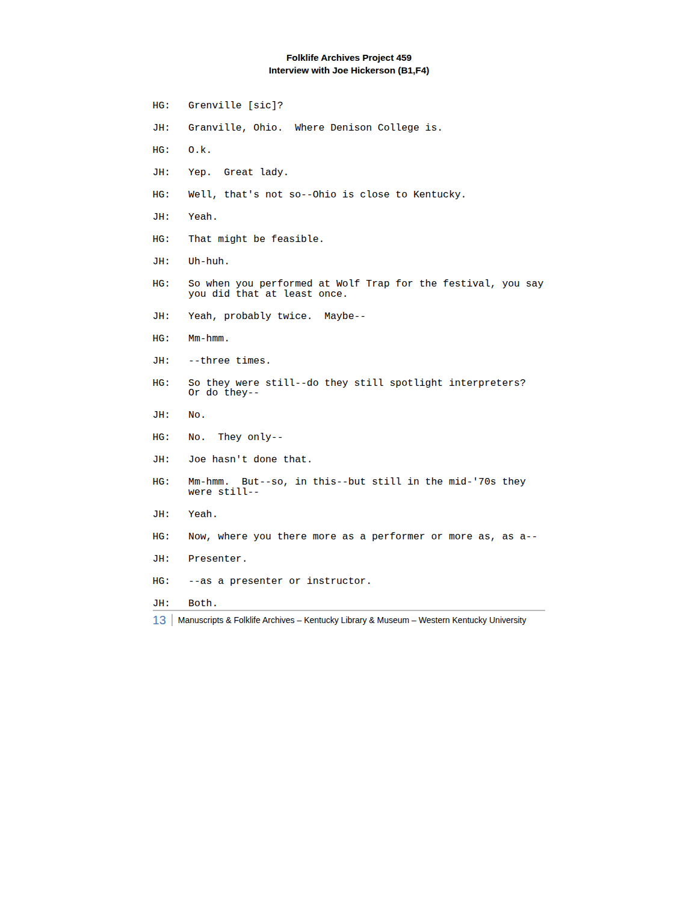Folklife Archives Project 459
Interview with Joe Hickerson (B1,F4)
HG:
Grenville [sic]?
JH:
Granville, Ohio. Where Denison College is.
HG:
O.k.
JH:
Yep. Great lady.
HG:
Well, that's not so--Ohio is close to Kentucky.
JH:
Yeah.
HG:
That might be feasible.
JH:
Uh-huh.
HG:
So when you performed at Wolf Trap for the festival, you say you did that at least once.
JH:
Yeah, probably twice. Maybe--
HG:
Mm-hmm.
JH:
--three times.
HG:
So they were still--do they still spotlight interpreters? Or do they--
JH:
No.
HG:
No. They only--
JH:
Joe hasn't done that.
HG:
Mm-hmm. But--so, in this--but still in the mid-'70s they were still--
JH:
Yeah.
HG:
Now, where you there more as a performer or more as, as a--
JH:
Presenter.
HG:
--as a presenter or instructor.
JH:
Both.
13 Manuscripts & Folklife Archives – Kentucky Library & Museum – Western Kentucky University